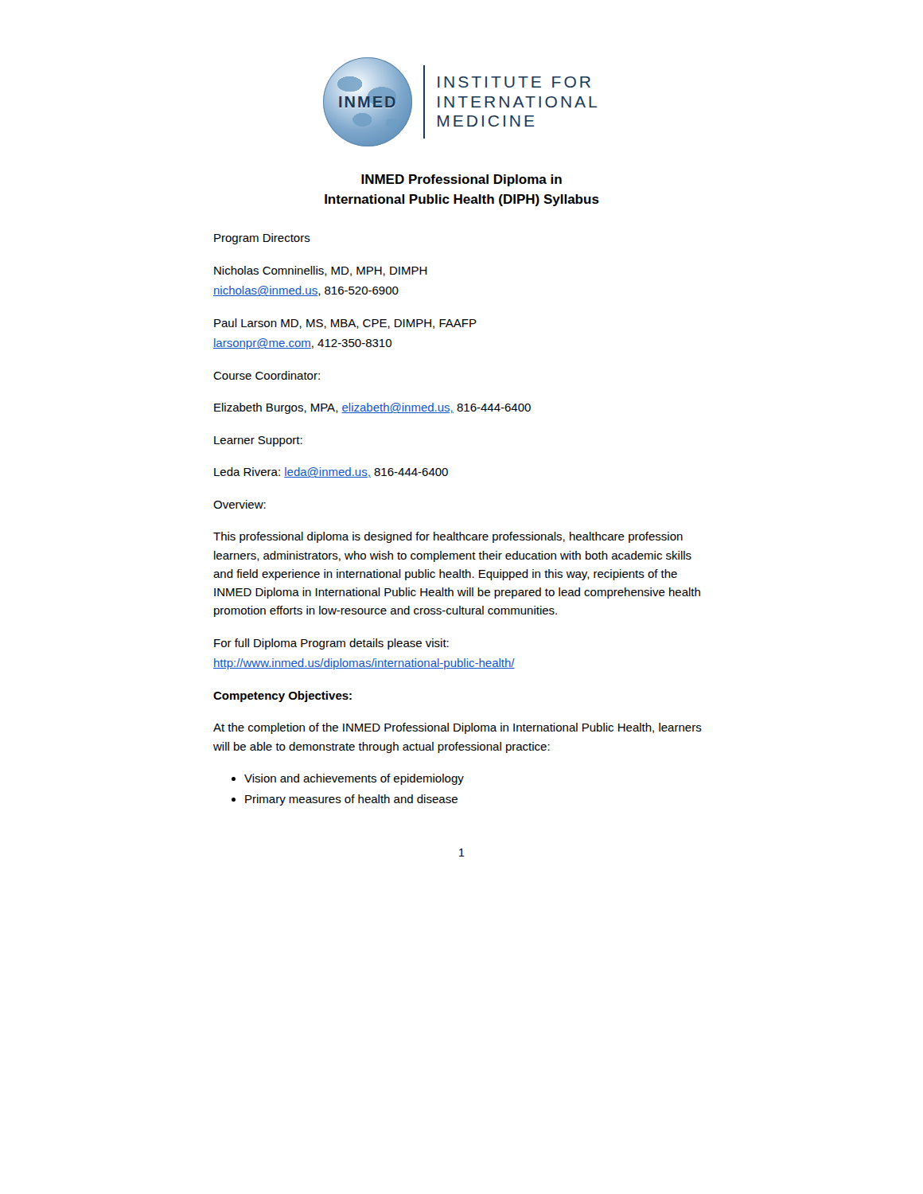INMED
Institute for
International
Medicine
INMED Professional Diploma in
International Public Health (DIPH) Syllabus
Program Directors
Nicholas Comninellis, MD, MPH, DIMPH
nicholas@inmed.us, 816-520-6900
Paul Larson MD, MS, MBA, CPE, DIMPH, FAAFP
larsonpr@me.com, 412-350-8310
Course Coordinator:
Elizabeth Burgos, MPA, elizabeth@inmed.us, 816-444-6400
Learner Support:
Leda Rivera: leda@inmed.us, 816-444-6400
Overview:
This professional diploma is designed for healthcare professionals, healthcare profession learners, administrators, who wish to complement their education with both academic skills and field experience in international public health. Equipped in this way, recipients of the INMED Diploma in International Public Health will be prepared to lead comprehensive health promotion efforts in low-resource and cross-cultural communities.
For full Diploma Program details please visit:
http://www.inmed.us/diplomas/international-public-health/
Competency Objectives:
At the completion of the INMED Professional Diploma in International Public Health, learners will be able to demonstrate through actual professional practice:
Vision and achievements of epidemiology
Primary measures of health and disease
1